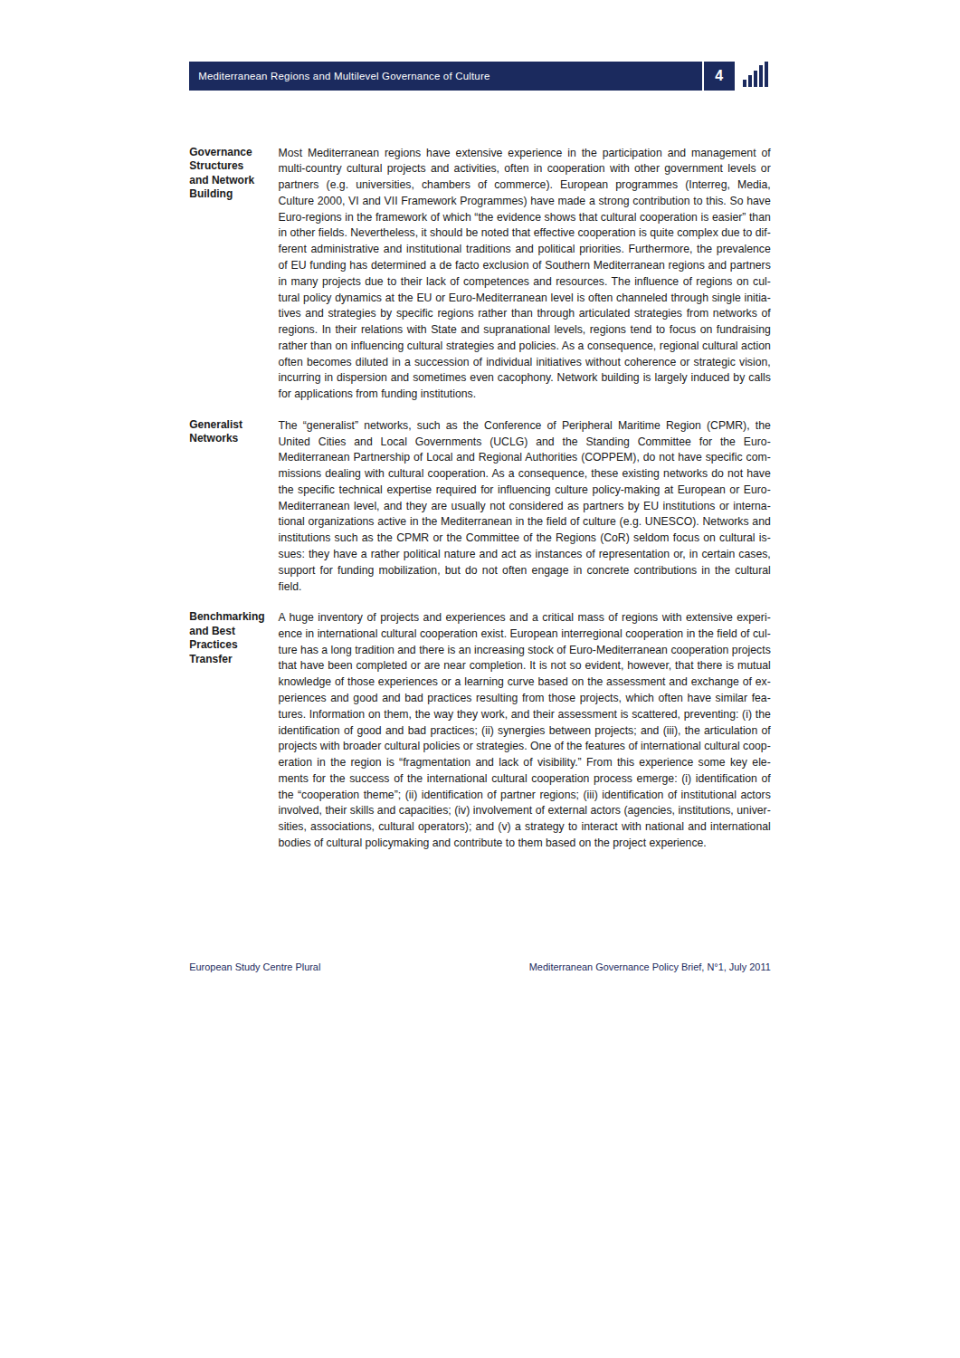Mediterranean Regions and Multilevel Governance of Culture
4
Governance Structures and Network Building
Most Mediterranean regions have extensive experience in the participation and management of multi-country cultural projects and activities, often in cooperation with other government levels or partners (e.g. universities, chambers of commerce). European programmes (Interreg, Media, Culture 2000, VI and VII Framework Programmes) have made a strong contribution to this. So have Euro-regions in the framework of which “the evidence shows that cultural cooperation is easier” than in other fields. Nevertheless, it should be noted that effective cooperation is quite complex due to different administrative and institutional traditions and political priorities. Furthermore, the prevalence of EU funding has determined a de facto exclusion of Southern Mediterranean regions and partners in many projects due to their lack of competences and resources. The influence of regions on cultural policy dynamics at the EU or Euro-Mediterranean level is often channeled through single initiatives and strategies by specific regions rather than through articulated strategies from networks of regions. In their relations with State and supranational levels, regions tend to focus on fundraising rather than on influencing cultural strategies and policies. As a consequence, regional cultural action often becomes diluted in a succession of individual initiatives without coherence or strategic vision, incurring in dispersion and sometimes even cacophony. Network building is largely induced by calls for applications from funding institutions.
Generalist Networks
The “generalist” networks, such as the Conference of Peripheral Maritime Region (CPMR), the United Cities and Local Governments (UCLG) and the Standing Committee for the Euro-Mediterranean Partnership of Local and Regional Authorities (COPPEM), do not have specific commissions dealing with cultural cooperation. As a consequence, these existing networks do not have the specific technical expertise required for influencing culture policy-making at European or Euro-Mediterranean level, and they are usually not considered as partners by EU institutions or international organizations active in the Mediterranean in the field of culture (e.g. UNESCO). Networks and institutions such as the CPMR or the Committee of the Regions (CoR) seldom focus on cultural issues: they have a rather political nature and act as instances of representation or, in certain cases, support for funding mobilization, but do not often engage in concrete contributions in the cultural field.
Benchmarking and Best Practices Transfer
A huge inventory of projects and experiences and a critical mass of regions with extensive experience in international cultural cooperation exist. European interregional cooperation in the field of culture has a long tradition and there is an increasing stock of Euro-Mediterranean cooperation projects that have been completed or are near completion. It is not so evident, however, that there is mutual knowledge of those experiences or a learning curve based on the assessment and exchange of experiences and good and bad practices resulting from those projects, which often have similar features. Information on them, the way they work, and their assessment is scattered, preventing: (i) the identification of good and bad practices; (ii) synergies between projects; and (iii), the articulation of projects with broader cultural policies or strategies. One of the features of international cultural cooperation in the region is “fragmentation and lack of visibility.” From this experience some key elements for the success of the international cultural cooperation process emerge: (i) identification of the “cooperation theme”; (ii) identification of partner regions; (iii) identification of institutional actors involved, their skills and capacities; (iv) involvement of external actors (agencies, institutions, universities, associations, cultural operators); and (v) a strategy to interact with national and international bodies of cultural policymaking and contribute to them based on the project experience.
European Study Centre Plural
Mediterranean Governance Policy Brief, N°1, July 2011